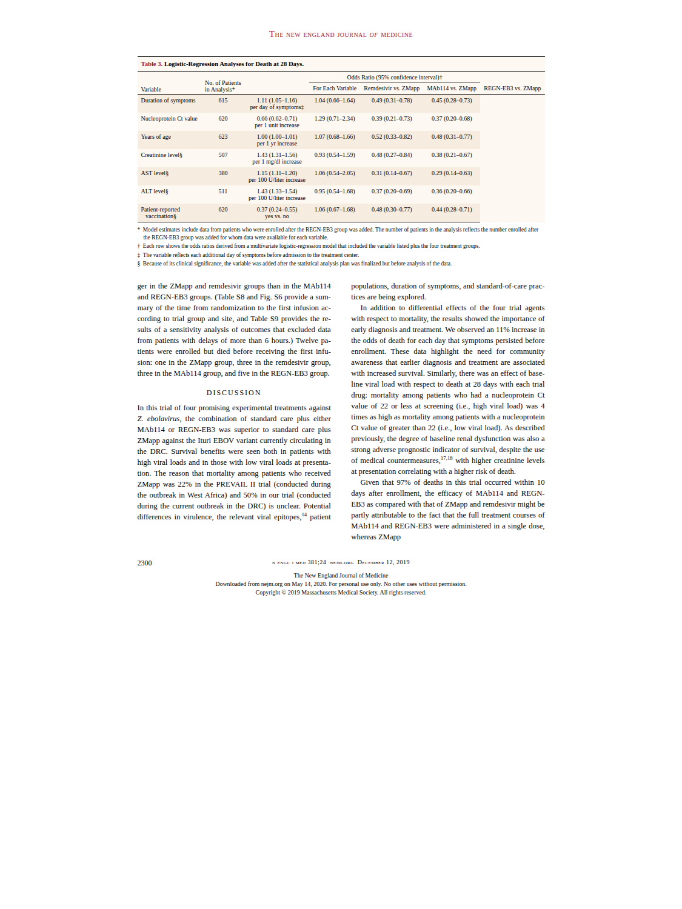The new england journal of medicine
Table 3. Logistic-Regression Analyses for Death at 28 Days.
| Variable | No. of Patients in Analysis* | | Odds Ratio (95% confidence interval)† |
| --- | --- | --- | --- |
| For Each Variable | Remdesivir vs. ZMapp | MAb114 vs. ZMapp | REGN-EB3 vs. ZMapp |
| Duration of symptoms | 615 | 1.11 (1.05–1.16) per day of symptoms‡ | 1.04 (0.66–1.64) | 0.49 (0.31–0.78) | 0.45 (0.28–0.73) |
| Nucleoprotein Ct value | 620 | 0.66 (0.62–0.71) per 1 unit increase | 1.29 (0.71–2.34) | 0.39 (0.21–0.73) | 0.37 (0.20–0.68) |
| Years of age | 623 | 1.00 (1.00–1.01) per 1 yr increase | 1.07 (0.68–1.66) | 0.52 (0.33–0.82) | 0.48 (0.31–0.77) |
| Creatinine level§ | 507 | 1.43 (1.31–1.56) per 1 mg/dl increase | 0.93 (0.54–1.59) | 0.48 (0.27–0.84) | 0.38 (0.21–0.67) |
| AST level§ | 380 | 1.15 (1.11–1.20) per 100 U/liter increase | 1.06 (0.54–2.05) | 0.31 (0.14–0.67) | 0.29 (0.14–0.63) |
| ALT level§ | 511 | 1.43 (1.33–1.54) per 100 U/liter increase | 0.95 (0.54–1.68) | 0.37 (0.20–0.69) | 0.36 (0.20–0.66) |
| Patient-reported vaccination§ | 620 | 0.37 (0.24–0.55) yes vs. no | 1.06 (0.67–1.68) | 0.48 (0.30–0.77) | 0.44 (0.28–0.71) |
* Model estimates include data from patients who were enrolled after the REGN-EB3 group was added. The number of patients in the analysis reflects the number enrolled after the REGN-EB3 group was added for whom data were available for each variable.
† Each row shows the odds ratios derived from a multivariate logistic-regression model that included the variable listed plus the four treatment groups.
‡ The variable reflects each additional day of symptoms before admission to the treatment center.
§ Because of its clinical significance, the variable was added after the statistical analysis plan was finalized but before analysis of the data.
ger in the ZMapp and remdesivir groups than in the MAb114 and REGN-EB3 groups. (Table S8 and Fig. S6 provide a summary of the time from randomization to the first infusion according to trial group and site, and Table S9 provides the results of a sensitivity analysis of outcomes that excluded data from patients with delays of more than 6 hours.) Twelve patients were enrolled but died before receiving the first infusion: one in the ZMapp group, three in the remdesivir group, three in the MAb114 group, and five in the REGN-EB3 group.
Discussion
In this trial of four promising experimental treatments against Z. ebolavirus, the combination of standard care plus either MAb114 or REGN-EB3 was superior to standard care plus ZMapp against the Ituri EBOV variant currently circulating in the DRC. Survival benefits were seen both in patients with high viral loads and in those with low viral loads at presentation. The reason that mortality among patients who received ZMapp was 22% in the PREVAIL II trial (conducted during the outbreak in West Africa) and 50% in our trial (conducted during the current outbreak in the DRC) is unclear. Potential differences in virulence, the relevant viral epitopes,14 patient populations, duration of symptoms, and standard-of-care practices are being explored.
In addition to differential effects of the four trial agents with respect to mortality, the results showed the importance of early diagnosis and treatment. We observed an 11% increase in the odds of death for each day that symptoms persisted before enrollment. These data highlight the need for community awareness that earlier diagnosis and treatment are associated with increased survival. Similarly, there was an effect of baseline viral load with respect to death at 28 days with each trial drug: mortality among patients who had a nucleoprotein Ct value of 22 or less at screening (i.e., high viral load) was 4 times as high as mortality among patients with a nucleoprotein Ct value of greater than 22 (i.e., low viral load). As described previously, the degree of baseline renal dysfunction was also a strong adverse prognostic indicator of survival, despite the use of medical countermeasures,17,18 with higher creatinine levels at presentation correlating with a higher risk of death.
Given that 97% of deaths in this trial occurred within 10 days after enrollment, the efficacy of MAb114 and REGN-EB3 as compared with that of ZMapp and remdesivir might be partly attributable to the fact that the full treatment courses of MAb114 and REGN-EB3 were administered in a single dose, whereas ZMapp
2300
n engl j med 381;24 nejm.org December 12, 2019
The New England Journal of Medicine
Downloaded from nejm.org on May 14, 2020. For personal use only. No other uses without permission.
Copyright © 2019 Massachusetts Medical Society. All rights reserved.